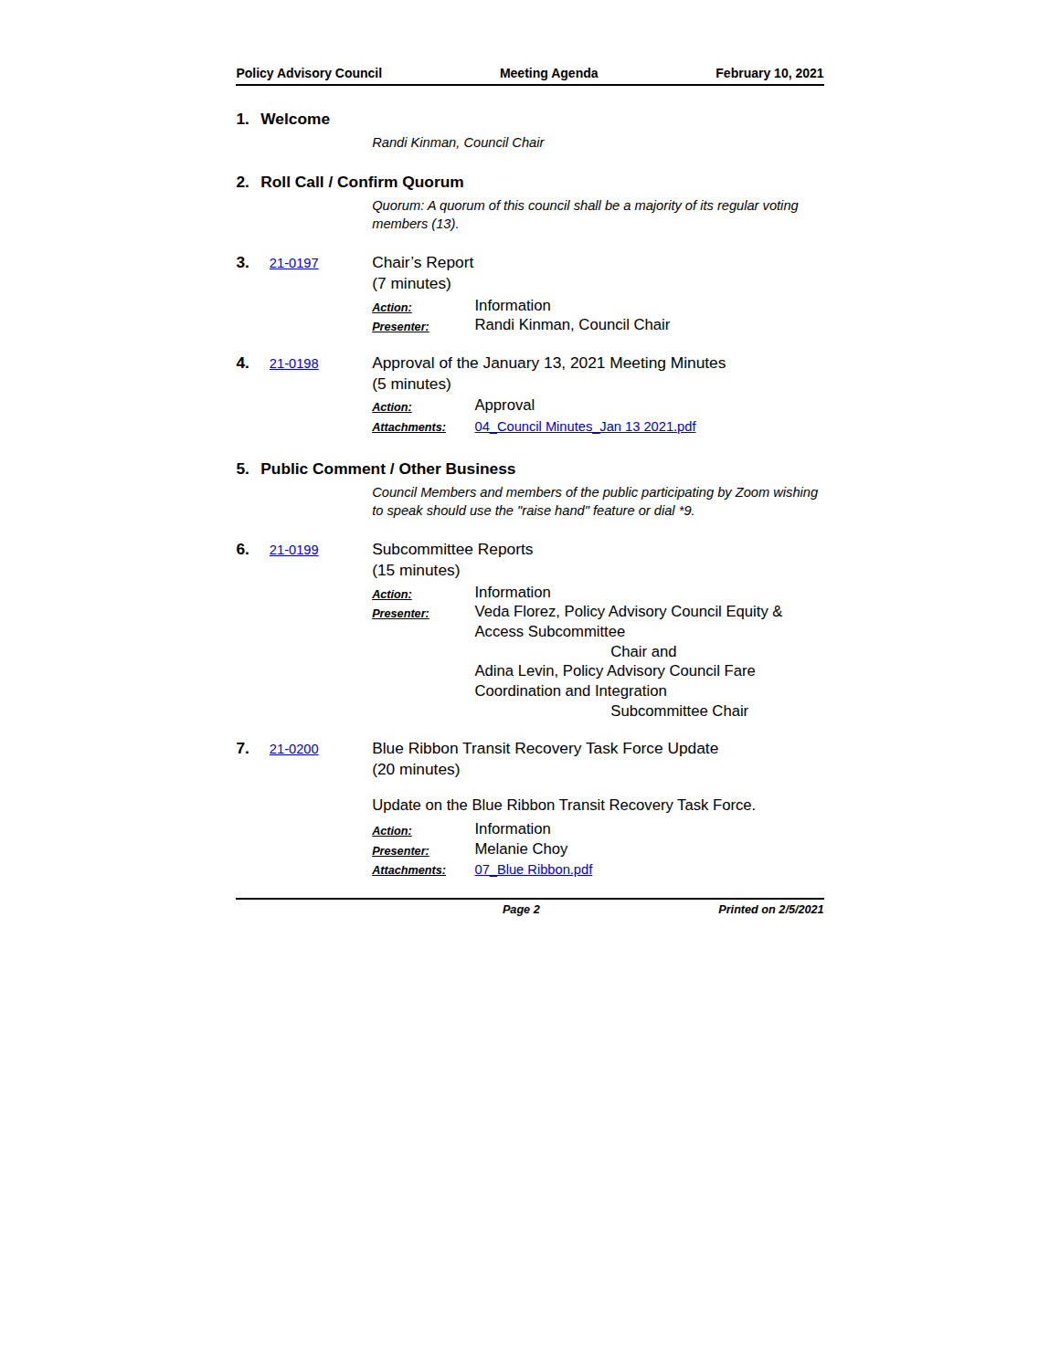Policy Advisory Council
Meeting Agenda
February 10, 2021
1. Welcome
Randi Kinman, Council Chair
2. Roll Call / Confirm Quorum
Quorum: A quorum of this council shall be a majority of its regular voting members (13).
3.
21-0197
Chair’s Report
(7 minutes)
Action:
Information
Presenter:
Randi Kinman, Council Chair
4.
21-0198
Approval of the January 13, 2021 Meeting Minutes
(5 minutes)
Action:
Approval
Attachments:
04_Council Minutes_Jan 13 2021.pdf
5. Public Comment / Other Business
Council Members and members of the public participating by Zoom wishing to speak should use the "raise hand" feature or dial *9.
6.
21-0199
Subcommittee Reports
(15 minutes)
Action:
Information
Presenter:
Veda Florez, Policy Advisory Council Equity & Access Subcommittee Chair and Adina Levin, Policy Advisory Council Fare Coordination and Integration Subcommittee Chair
7.
21-0200
Blue Ribbon Transit Recovery Task Force Update
(20 minutes)
Update on the Blue Ribbon Transit Recovery Task Force.
Action:
Information
Presenter:
Melanie Choy
Attachments:
07_Blue Ribbon.pdf
Page 2
Printed on 2/5/2021